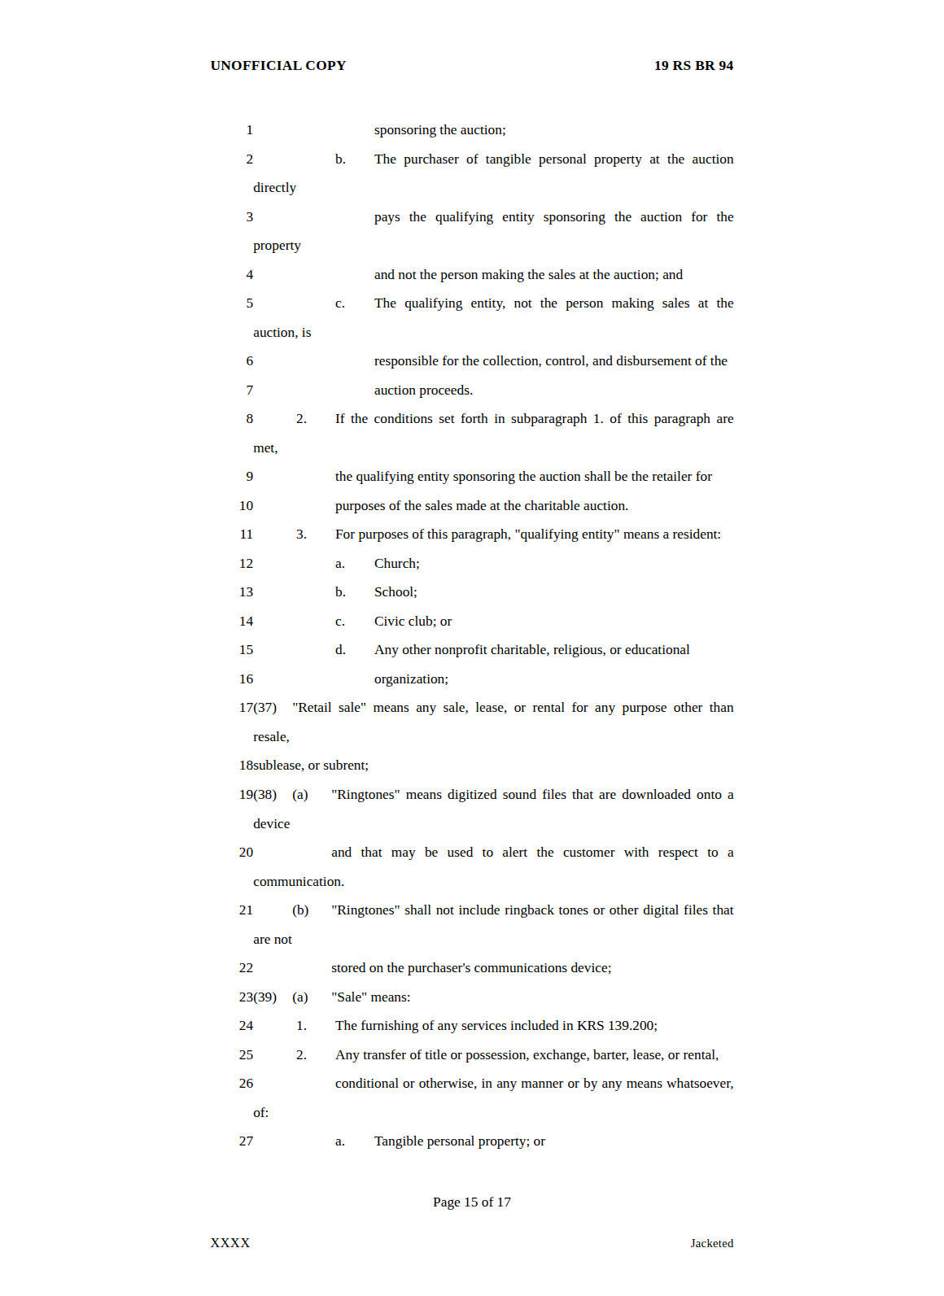UNOFFICIAL COPY
19 RS BR 94
| 1 | sponsoring the auction; |
| 2 | b. The purchaser of tangible personal property at the auction directly |
| 3 | pays the qualifying entity sponsoring the auction for the property |
| 4 | and not the person making the sales at the auction; and |
| 5 | c. The qualifying entity, not the person making sales at the auction, is |
| 6 | responsible for the collection, control, and disbursement of the |
| 7 | auction proceeds. |
| 8 | 2. If the conditions set forth in subparagraph 1. of this paragraph are met, |
| 9 | the qualifying entity sponsoring the auction shall be the retailer for |
| 10 | purposes of the sales made at the charitable auction. |
| 11 | 3. For purposes of this paragraph, "qualifying entity" means a resident: |
| 12 | a. Church; |
| 13 | b. School; |
| 14 | c. Civic club; or |
| 15 | d. Any other nonprofit charitable, religious, or educational |
| 16 | organization; |
| 17 | (37) "Retail sale" means any sale, lease, or rental for any purpose other than resale, |
| 18 | sublease, or subrent; |
| 19 | (38) (a) "Ringtones" means digitized sound files that are downloaded onto a device |
| 20 | and that may be used to alert the customer with respect to a communication. |
| 21 | (b) "Ringtones" shall not include ringback tones or other digital files that are not |
| 22 | stored on the purchaser's communications device; |
| 23 | (39) (a) "Sale" means: |
| 24 | 1. The furnishing of any services included in KRS 139.200; |
| 25 | 2. Any transfer of title or possession, exchange, barter, lease, or rental, |
| 26 | conditional or otherwise, in any manner or by any means whatsoever, of: |
| 27 | a. Tangible personal property; or |
Page 15 of 17
XXXX
Jacketed